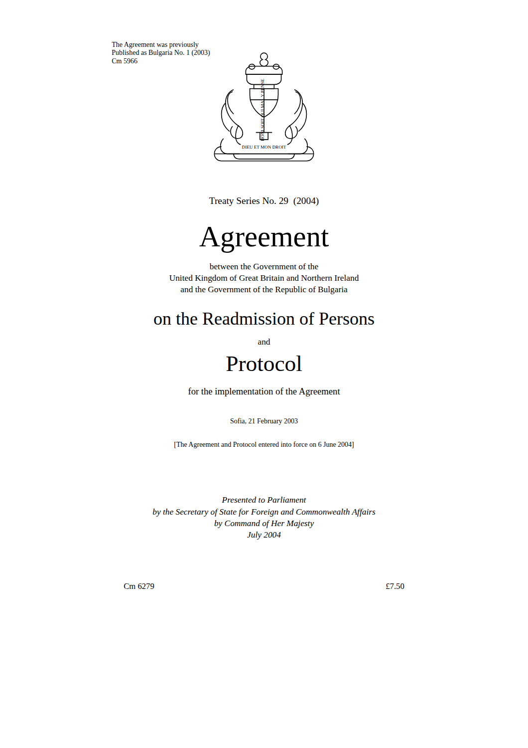The Agreement was previously
Published as Bulgaria No. 1 (2003)
Cm 5966
Treaty Series No. 29 (2004)
Agreement
between the Government of the
United Kingdom of Great Britain and Northern Ireland
and the Government of the Republic of Bulgaria
on the Readmission of Persons
and
Protocol
for the implementation of the Agreement
Sofia, 21 February 2003
[The Agreement and Protocol entered into force on 6 June 2004]
Presented to Parliament
by the Secretary of State for Foreign and Commonwealth Affairs
by Command of Her Majesty
July 2004
Cm 6279
£7.50